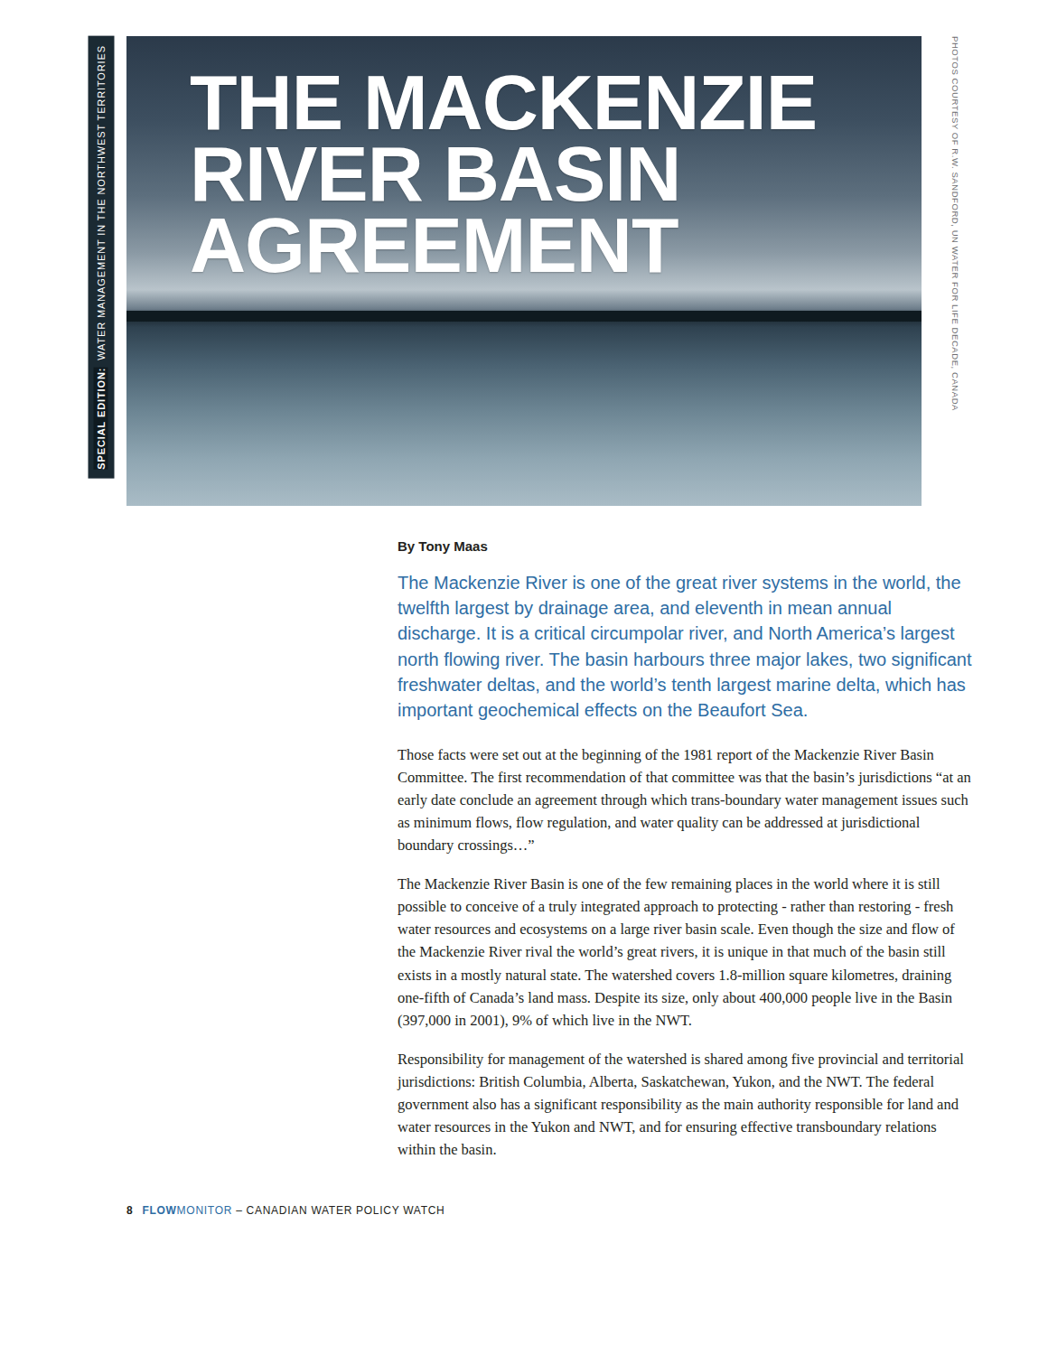SPECIAL EDITION: WATER MANAGEMENT IN THE NORTHWEST TERRITORIES
PHOTOS COURTESY OF R.W. SANDFORD, UN WATER FOR LIFE DECADE, CANADA
The Mackenzie
River Basin
Agreement
By Tony Maas
The Mackenzie River is one of the great river systems in the world, the twelfth largest by drainage area, and eleventh in mean annual discharge. It is a critical circumpolar river, and North America’s largest north flowing river. The basin harbours three major lakes, two significant freshwater deltas, and the world’s tenth largest marine delta, which has important geochemical effects on the Beaufort Sea.
Those facts were set out at the beginning of the 1981 report of the Mackenzie River Basin Committee. The first recommendation of that committee was that the basin’s jurisdictions “at an early date conclude an agreement through which trans-boundary water management issues such as minimum flows, flow regulation, and water quality can be addressed at jurisdictional boundary crossings…”
The Mackenzie River Basin is one of the few remaining places in the world where it is still possible to conceive of a truly integrated approach to protecting - rather than restoring - fresh water resources and ecosystems on a large river basin scale. Even though the size and flow of the Mackenzie River rival the world’s great rivers, it is unique in that much of the basin still exists in a mostly natural state. The watershed covers 1.8-million square kilometres, draining one-fifth of Canada’s land mass. Despite its size, only about 400,000 people live in the Basin (397,000 in 2001), 9% of which live in the NWT.
Responsibility for management of the watershed is shared among five provincial and territorial jurisdictions: British Columbia, Alberta, Saskatchewan, Yukon, and the NWT. The federal government also has a significant responsibility as the main authority responsible for land and water resources in the Yukon and NWT, and for ensuring effective transboundary relations within the basin.
8 FLOWMONITOR – Canadian Water Policy Watch